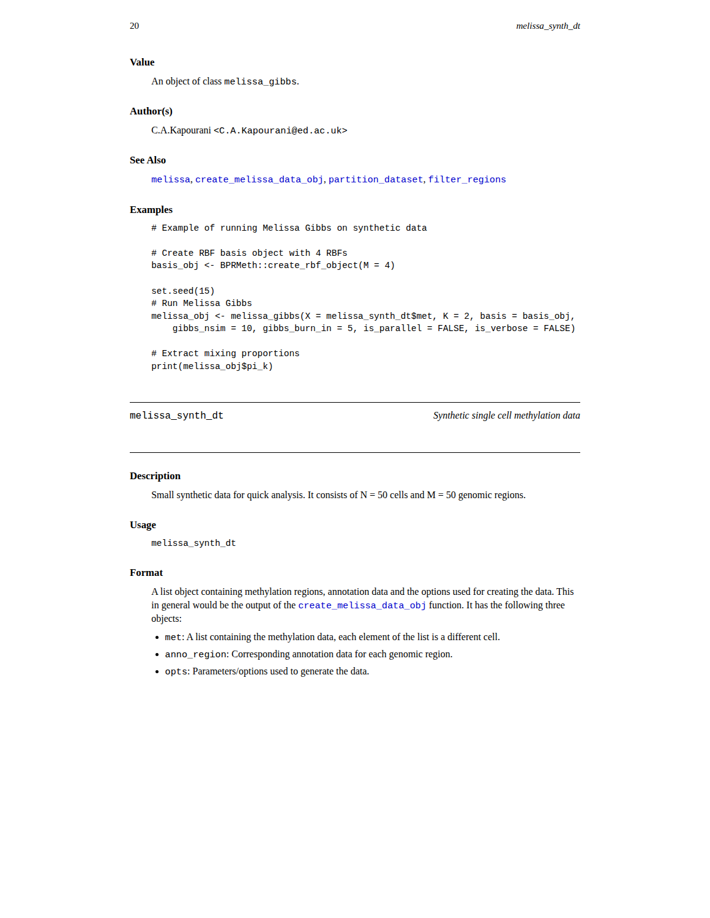20 melissa_synth_dt
Value
An object of class melissa_gibbs.
Author(s)
C.A.Kapourani <C.A.Kapourani@ed.ac.uk>
See Also
melissa, create_melissa_data_obj, partition_dataset, filter_regions
Examples
# Example of running Melissa Gibbs on synthetic data

# Create RBF basis object with 4 RBFs
basis_obj <- BPRMeth::create_rbf_object(M = 4)

set.seed(15)
# Run Melissa Gibbs
melissa_obj <- melissa_gibbs(X = melissa_synth_dt$met, K = 2, basis = basis_obj,
    gibbs_nsim = 10, gibbs_burn_in = 5, is_parallel = FALSE, is_verbose = FALSE)

# Extract mixing proportions
print(melissa_obj$pi_k)
melissa_synth_dt Synthetic single cell methylation data
Description
Small synthetic data for quick analysis. It consists of N = 50 cells and M = 50 genomic regions.
Usage
melissa_synth_dt
Format
A list object containing methylation regions, annotation data and the options used for creating the data. This in general would be the output of the create_melissa_data_obj function. It has the following three objects:
met: A list containing the methylation data, each element of the list is a different cell.
anno_region: Corresponding annotation data for each genomic region.
opts: Parameters/options used to generate the data.